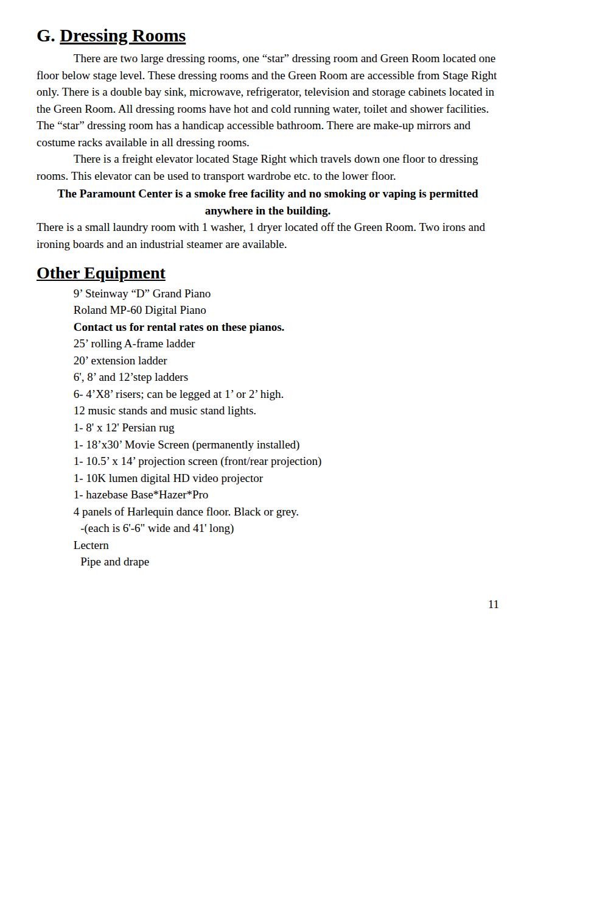G. Dressing Rooms
There are two large dressing rooms, one “star” dressing room and Green Room located one floor below stage level. These dressing rooms and the Green Room are accessible from Stage Right only. There is a double bay sink, microwave, refrigerator, television and storage cabinets located in the Green Room. All dressing rooms have hot and cold running water, toilet and shower facilities. The “star” dressing room has a handicap accessible bathroom. There are make-up mirrors and costume racks available in all dressing rooms.
There is a freight elevator located Stage Right which travels down one floor to dressing rooms. This elevator can be used to transport wardrobe etc. to the lower floor.
The Paramount Center is a smoke free facility and no smoking or vaping is permitted anywhere in the building.
There is a small laundry room with 1 washer, 1 dryer located off the Green Room. Two irons and ironing boards and an industrial steamer are available.
Other Equipment
9’ Steinway “D” Grand Piano
Roland MP-60 Digital Piano
Contact us for rental rates on these pianos.
25’ rolling A-frame ladder
20’ extension ladder
6', 8’ and 12’step ladders
6- 4’X8’ risers; can be legged at 1’ or 2’ high.
12 music stands and music stand lights.
1- 8' x 12' Persian rug
1- 18’x30’ Movie Screen (permanently installed)
1- 10.5’ x 14’ projection screen (front/rear projection)
1- 10K lumen digital HD video projector
1- hazebase Base*Hazer*Pro
4 panels of Harlequin dance floor. Black or grey.
-(each is 6'-6" wide and 41' long)
Lectern
Pipe and drape
11